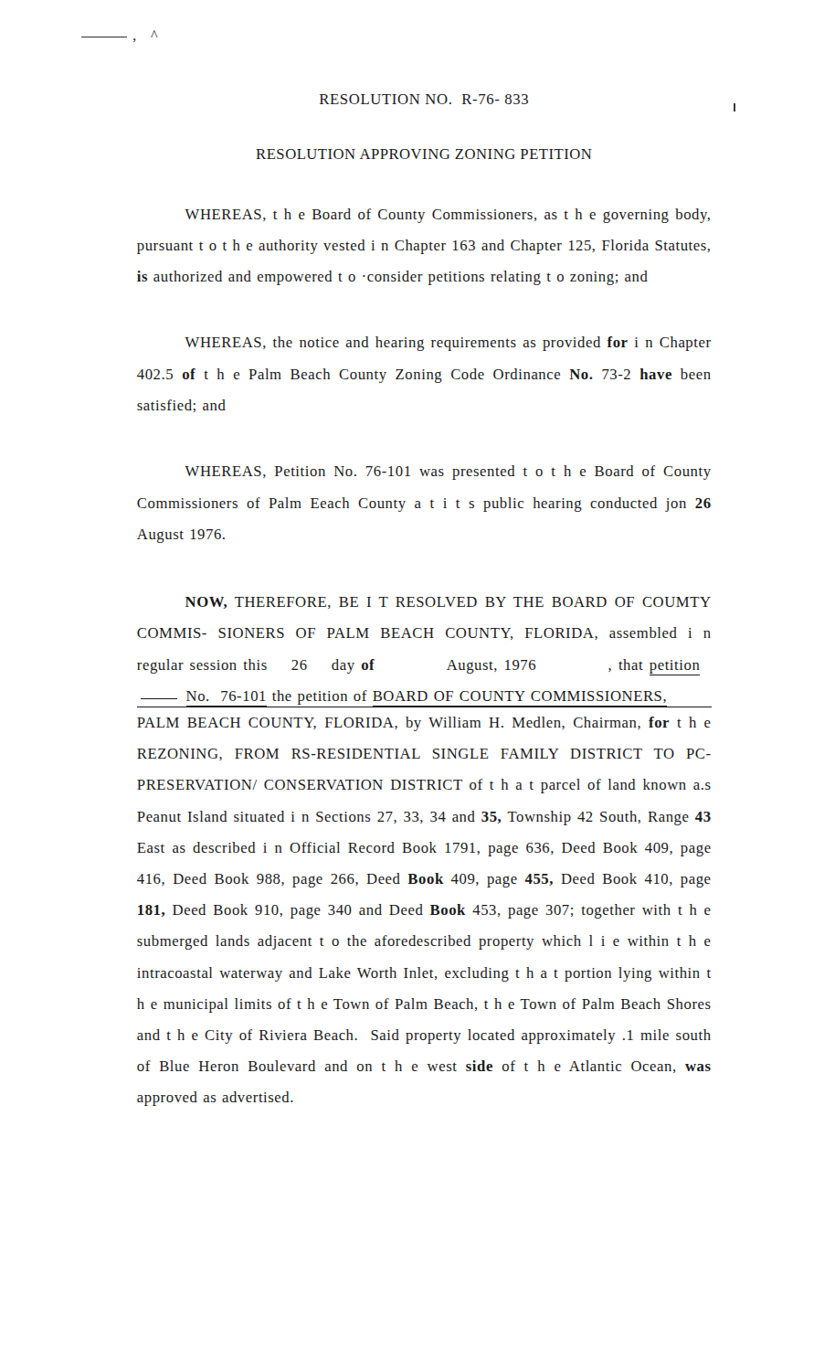,^
RESOLUTION NO. R-76- 833
RESOLUTION APPROVING ZONING PETITION
WHEREAS, t h e Board of County Commissioners, as t h e governing body, pursuant t o t h e authority vested i n Chapter 163 and Chapter 125, Florida Statutes, is authorized and empowered t o ·consider petitions relating t o zoning; and
WHEREAS, the notice and hearing requirements as provided for i n Chapter 402.5 of t h e Palm Beach County Zoning Code Ordinance No. 73-2 have been satisfied; and
WHEREAS, Petition No. 76-101 was presented t o t h e Board of County Commissioners of Palm Eeach County a t i t s public hearing conducted jon 26 August 1976.
NOW, THEREFORE, BE I T RESOLVED BY THE BOARD OF COUMTY COMMIS- SIONERS OF PALM BEACH COUNTY, FLORIDA, assembled i n regular session this 26 day of August, 1976 , that petition No. 76-101 the petition of BOARD OF COUNTY COMMISSIONERS, PALM BEACH COUNTY, FLORIDA, by William H. Medlen, Chairman, for t h e REZONING, FROM RS-RESIDENTIAL SINGLE FAMILY DISTRICT TO PC-PRESERVATION/ CONSERVATION DISTRICT of t h a t parcel of land known a.s Peanut Island situated i n Sections 27, 33, 34 and 35, Township 42 South, Range 43 East as described i n Official Record Book 1791, page 636, Deed Book 409, page 416, Deed Book 988, page 266, Deed Book 409, page 455, Deed Book 410, page 181, Deed Book 910, page 340 and Deed Book 453, page 307; together with t h e submerged lands adjacent t o the aforedescribed property which l i e within t h e intracoastal waterway and Lake Worth Inlet, excluding t h a t portion lying within t h e municipal limits of t h e Town of Palm Beach, t h e Town of Palm Beach Shores and t h e City of Riviera Beach. Said property located approximately .1 mile south of Blue Heron Boulevard and on t h e west side of t h e Atlantic Ocean, was approved as advertised.